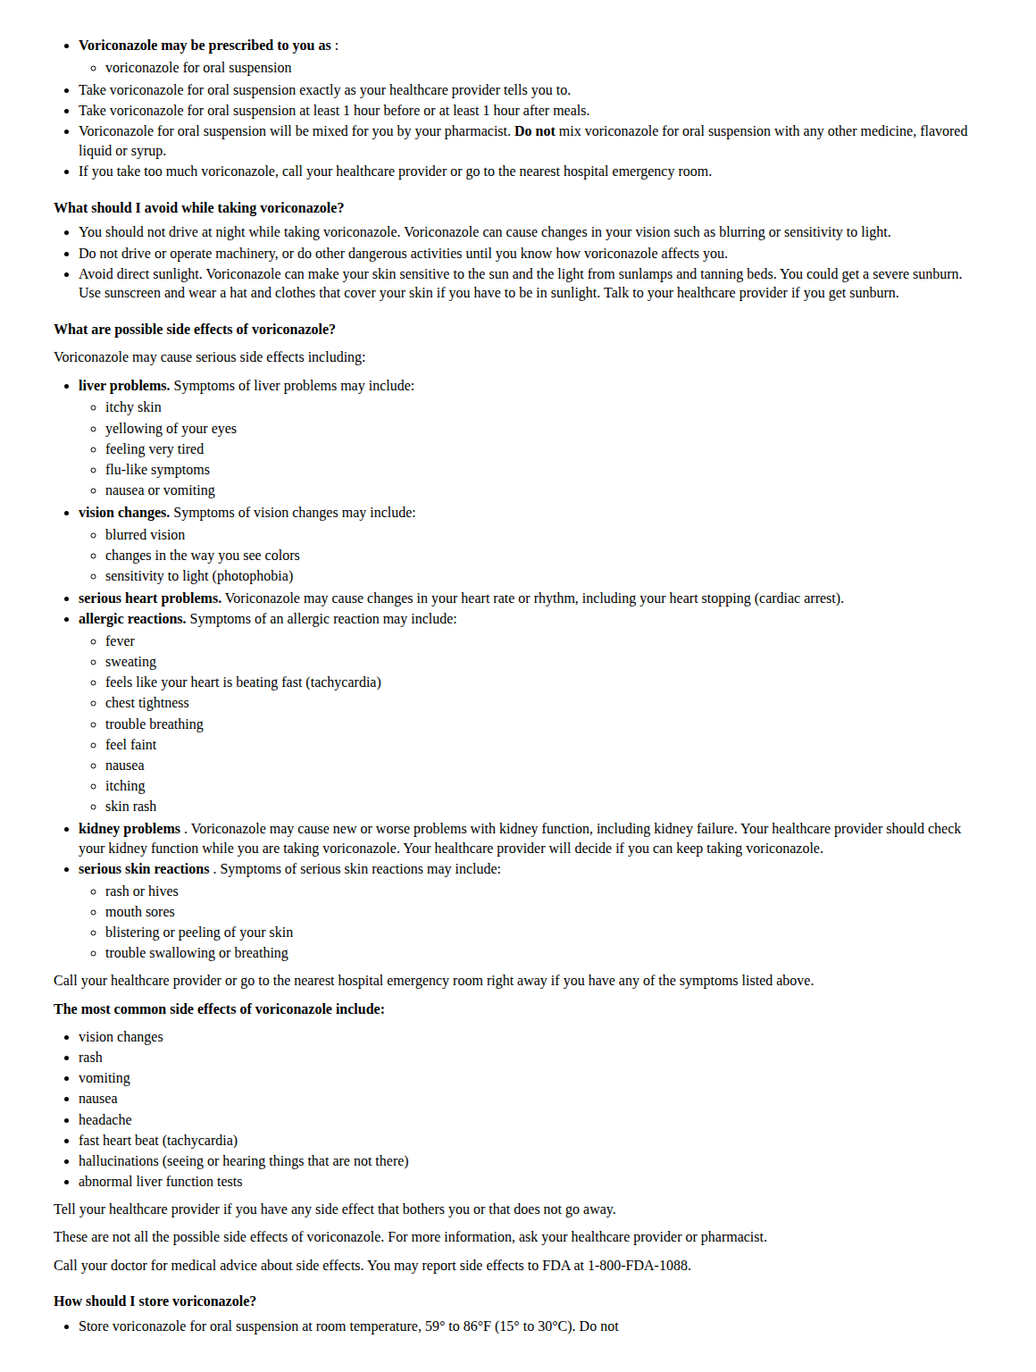Voriconazole may be prescribed to you as :
voriconazole for oral suspension
Take voriconazole for oral suspension exactly as your healthcare provider tells you to.
Take voriconazole for oral suspension at least 1 hour before or at least 1 hour after meals.
Voriconazole for oral suspension will be mixed for you by your pharmacist. Do not mix voriconazole for oral suspension with any other medicine, flavored liquid or syrup.
If you take too much voriconazole, call your healthcare provider or go to the nearest hospital emergency room.
What should I avoid while taking voriconazole?
You should not drive at night while taking voriconazole. Voriconazole can cause changes in your vision such as blurring or sensitivity to light.
Do not drive or operate machinery, or do other dangerous activities until you know how voriconazole affects you.
Avoid direct sunlight. Voriconazole can make your skin sensitive to the sun and the light from sunlamps and tanning beds. You could get a severe sunburn. Use sunscreen and wear a hat and clothes that cover your skin if you have to be in sunlight. Talk to your healthcare provider if you get sunburn.
What are possible side effects of voriconazole?
Voriconazole may cause serious side effects including:
liver problems. Symptoms of liver problems may include:
itchy skin
yellowing of your eyes
feeling very tired
flu-like symptoms
nausea or vomiting
vision changes. Symptoms of vision changes may include:
blurred vision
changes in the way you see colors
sensitivity to light (photophobia)
serious heart problems. Voriconazole may cause changes in your heart rate or rhythm, including your heart stopping (cardiac arrest).
allergic reactions. Symptoms of an allergic reaction may include:
fever
sweating
feels like your heart is beating fast (tachycardia)
chest tightness
trouble breathing
feel faint
nausea
itching
skin rash
kidney problems . Voriconazole may cause new or worse problems with kidney function, including kidney failure. Your healthcare provider should check your kidney function while you are taking voriconazole. Your healthcare provider will decide if you can keep taking voriconazole.
serious skin reactions . Symptoms of serious skin reactions may include:
rash or hives
mouth sores
blistering or peeling of your skin
trouble swallowing or breathing
Call your healthcare provider or go to the nearest hospital emergency room right away if you have any of the symptoms listed above.
The most common side effects of voriconazole include:
vision changes
rash
vomiting
nausea
headache
fast heart beat (tachycardia)
hallucinations (seeing or hearing things that are not there)
abnormal liver function tests
Tell your healthcare provider if you have any side effect that bothers you or that does not go away.
These are not all the possible side effects of voriconazole. For more information, ask your healthcare provider or pharmacist.
Call your doctor for medical advice about side effects. You may report side effects to FDA at 1-800-FDA-1088.
How should I store voriconazole?
Store voriconazole for oral suspension at room temperature, 59° to 86°F (15° to 30°C). Do not